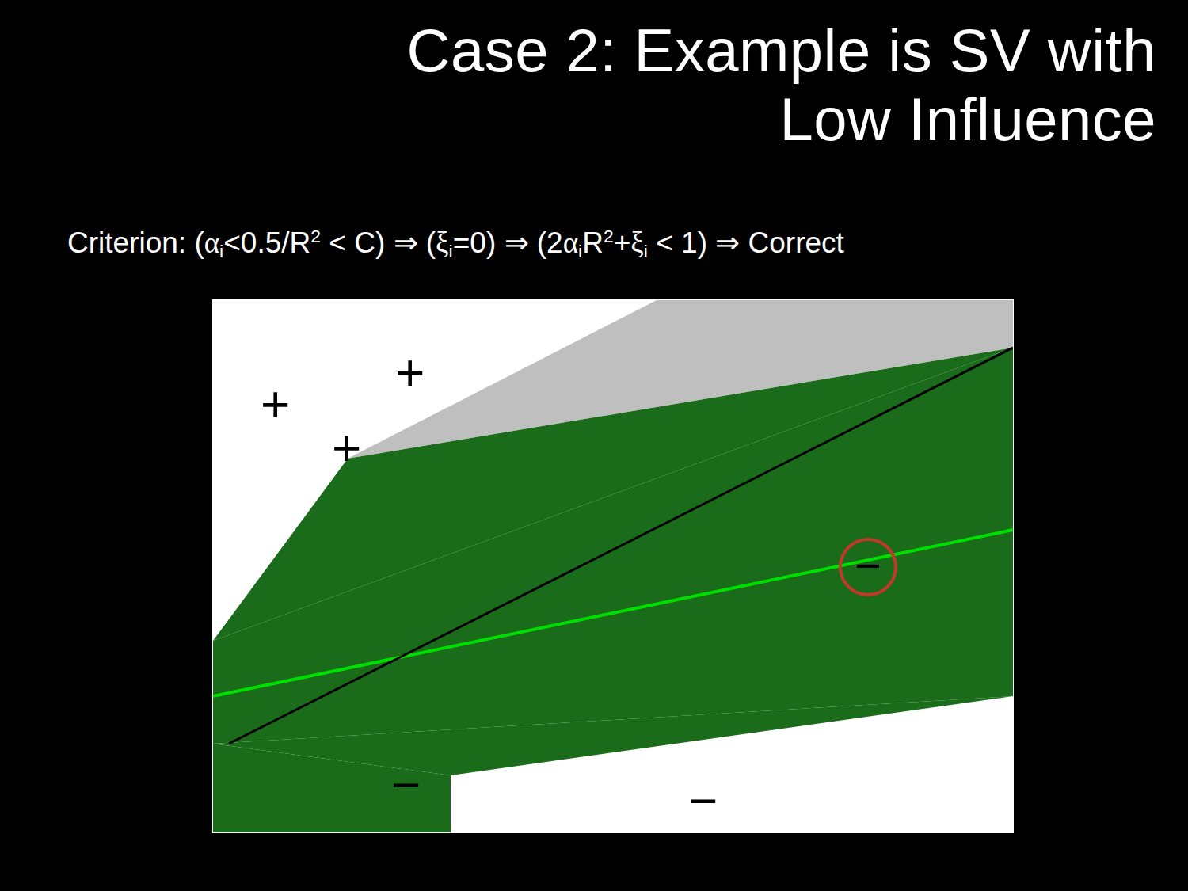Case 2: Example is SV with
Low Influence
Criterion: (αi<0.5/R2 < C) ⇒ (ξi=0) ⇒ (2αiR2+ξi < 1) ⇒ Correct
+ + + − −
−